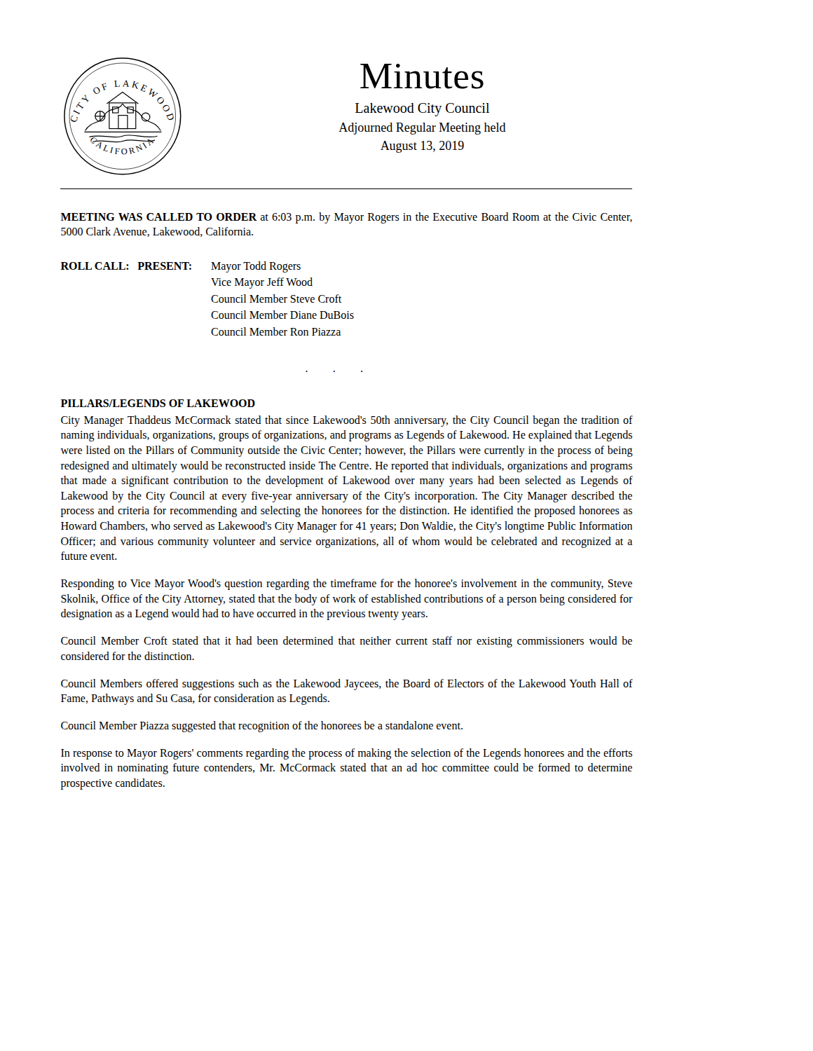CITY OF LAKEWOOD CALIFORNIA
Minutes
Lakewood City Council
Adjourned Regular Meeting held
August 13, 2019
MEETING WAS CALLED TO ORDER at 6:03 p.m. by Mayor Rogers in the Executive Board Room at the Civic Center, 5000 Clark Avenue, Lakewood, California.
| ROLL CALL: | PRESENT: | Mayor Todd Rogers |
| | | Vice Mayor Jeff Wood |
| | | Council Member Steve Croft |
| | | Council Member Diane DuBois |
| | | Council Member Ron Piazza |
...
Pillars/Legends of Lakewood
City Manager Thaddeus McCormack stated that since Lakewood's 50th anniversary, the City Council began the tradition of naming individuals, organizations, groups of organizations, and programs as Legends of Lakewood. He explained that Legends were listed on the Pillars of Community outside the Civic Center; however, the Pillars were currently in the process of being redesigned and ultimately would be reconstructed inside The Centre. He reported that individuals, organizations and programs that made a significant contribution to the development of Lakewood over many years had been selected as Legends of Lakewood by the City Council at every five-year anniversary of the City's incorporation. The City Manager described the process and criteria for recommending and selecting the honorees for the distinction. He identified the proposed honorees as Howard Chambers, who served as Lakewood's City Manager for 41 years; Don Waldie, the City's longtime Public Information Officer; and various community volunteer and service organizations, all of whom would be celebrated and recognized at a future event.
Responding to Vice Mayor Wood's question regarding the timeframe for the honoree's involvement in the community, Steve Skolnik, Office of the City Attorney, stated that the body of work of established contributions of a person being considered for designation as a Legend would had to have occurred in the previous twenty years.
Council Member Croft stated that it had been determined that neither current staff nor existing commissioners would be considered for the distinction.
Council Members offered suggestions such as the Lakewood Jaycees, the Board of Electors of the Lakewood Youth Hall of Fame, Pathways and Su Casa, for consideration as Legends.
Council Member Piazza suggested that recognition of the honorees be a standalone event.
In response to Mayor Rogers' comments regarding the process of making the selection of the Legends honorees and the efforts involved in nominating future contenders, Mr. McCormack stated that an ad hoc committee could be formed to determine prospective candidates.